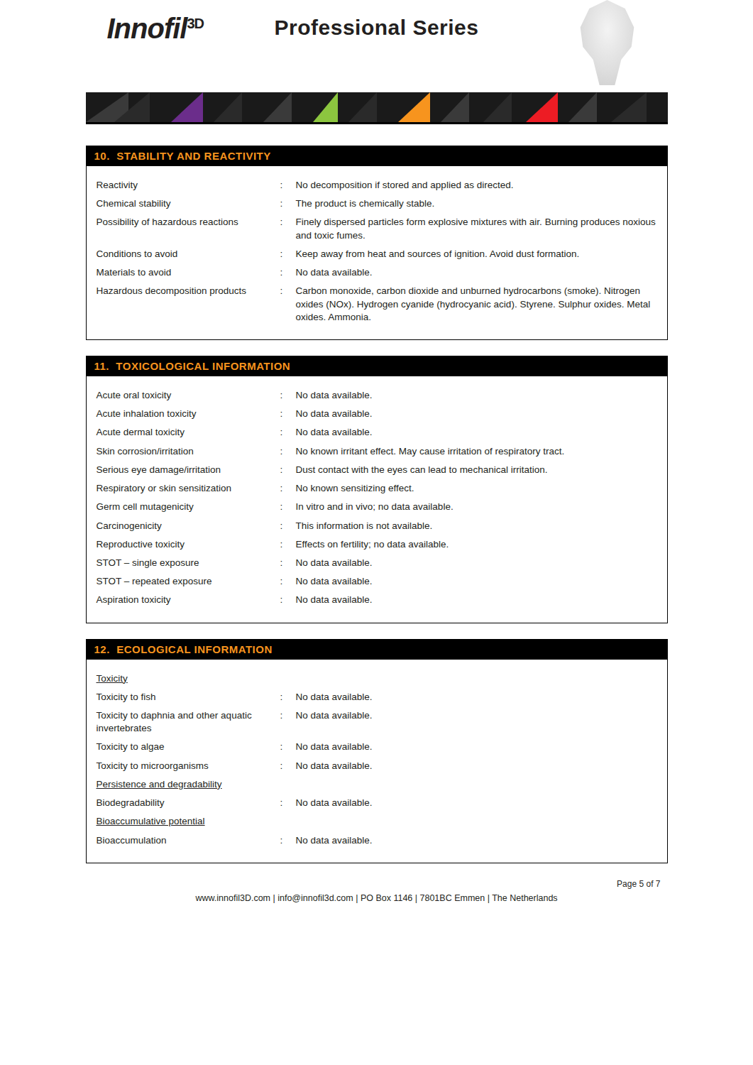Innofil 3D
Professional Series
10. STABILITY AND REACTIVITY
| Reactivity | : | No decomposition if stored and applied as directed. |
| Chemical stability | : | The product is chemically stable. |
| Possibility of hazardous reactions | : | Finely dispersed particles form explosive mixtures with air. Burning produces noxious and toxic fumes. |
| Conditions to avoid | : | Keep away from heat and sources of ignition. Avoid dust formation. |
| Materials to avoid | : | No data available. |
| Hazardous decomposition products | : | Carbon monoxide, carbon dioxide and unburned hydrocarbons (smoke). Nitrogen oxides (NOx). Hydrogen cyanide (hydrocyanic acid). Styrene. Sulphur oxides. Metal oxides. Ammonia. |
11. TOXICOLOGICAL INFORMATION
| Acute oral toxicity | : | No data available. |
| Acute inhalation toxicity | : | No data available. |
| Acute dermal toxicity | : | No data available. |
| Skin corrosion/irritation | : | No known irritant effect. May cause irritation of respiratory tract. |
| Serious eye damage/irritation | : | Dust contact with the eyes can lead to mechanical irritation. |
| Respiratory or skin sensitization | : | No known sensitizing effect. |
| Germ cell mutagenicity | : | In vitro and in vivo; no data available. |
| Carcinogenicity | : | This information is not available. |
| Reproductive toxicity | : | Effects on fertility; no data available. |
| STOT – single exposure | : | No data available. |
| STOT – repeated exposure | : | No data available. |
| Aspiration toxicity | : | No data available. |
12. ECOLOGICAL INFORMATION
| Toxicity |
| Toxicity to fish | : | No data available. |
| Toxicity to daphnia and other aquatic invertebrates | : | No data available. |
| Toxicity to algae | : | No data available. |
| Toxicity to microorganisms | : | No data available. |
| Persistence and degradability |
| Biodegradability | : | No data available. |
| Bioaccumulative potential |
| Bioaccumulation | : | No data available. |
Page 5 of 7
www.innofil3D.com | info@innofil3d.com | PO Box 1146 | 7801BC Emmen | The Netherlands